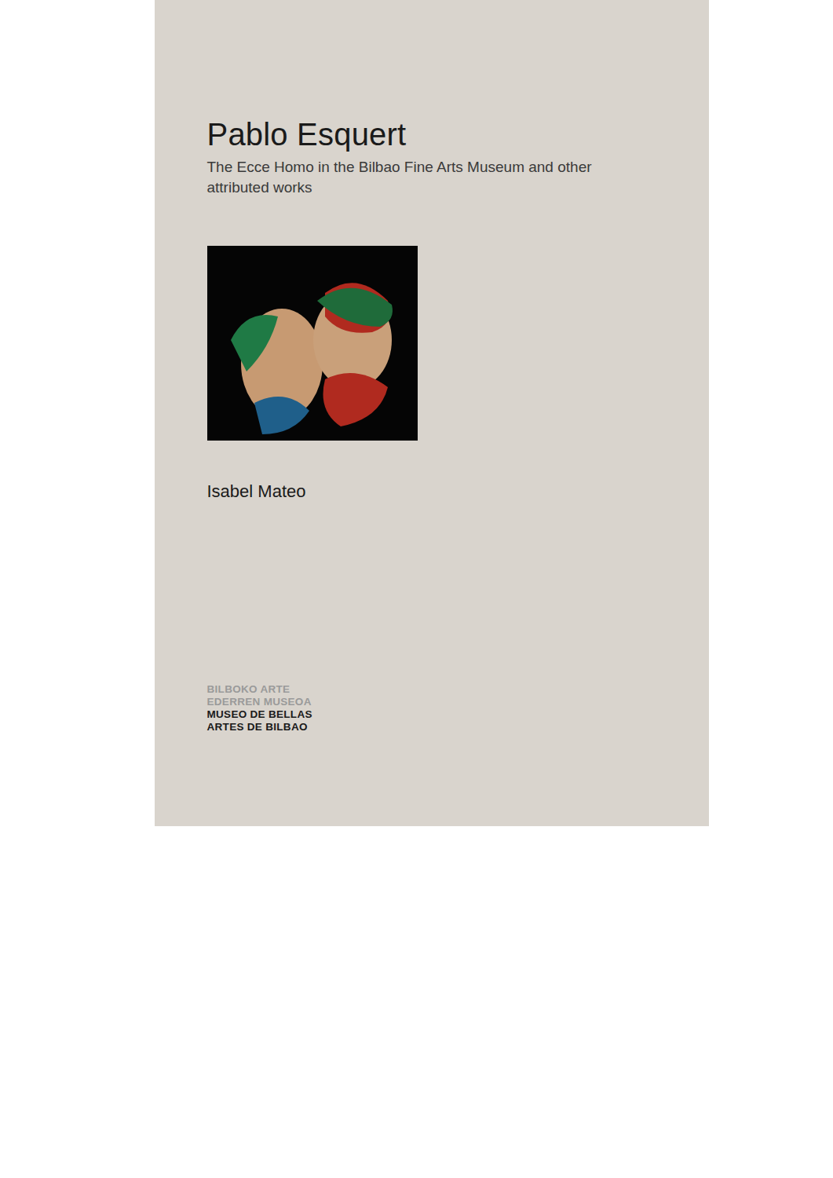Pablo Esquert
The Ecce Homo in the Bilbao Fine Arts Museum and other attributed works
Isabel Mateo
BILBOKO ARTE
EDERREN MUSEOA
MUSEO DE BELLAS
ARTES DE BILBAO